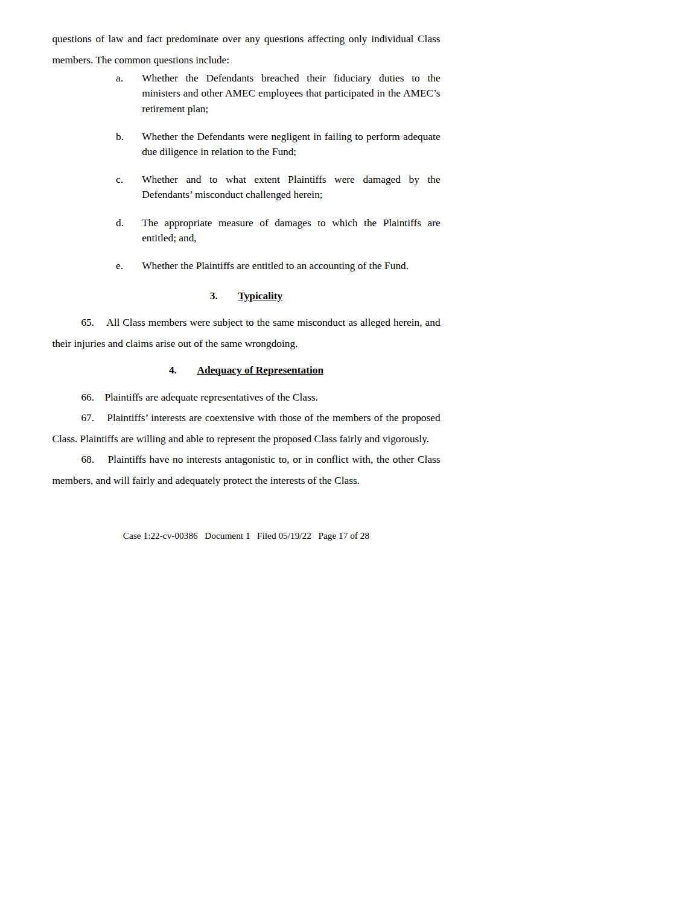questions of law and fact predominate over any questions affecting only individual Class members. The common questions include:
a.
Whether the Defendants breached their fiduciary duties to the ministers and other AMEC employees that participated in the AMEC’s retirement plan;
b.
Whether the Defendants were negligent in failing to perform adequate due diligence in relation to the Fund;
c.
Whether and to what extent Plaintiffs were damaged by the Defendants’ misconduct challenged herein;
d.
The appropriate measure of damages to which the Plaintiffs are entitled; and,
e.
Whether the Plaintiffs are entitled to an accounting of the Fund.
3. Typicality
65. All Class members were subject to the same misconduct as alleged herein, and their injuries and claims arise out of the same wrongdoing.
4. Adequacy of Representation
66. Plaintiffs are adequate representatives of the Class.
67. Plaintiffs’ interests are coextensive with those of the members of the proposed Class. Plaintiffs are willing and able to represent the proposed Class fairly and vigorously.
68. Plaintiffs have no interests antagonistic to, or in conflict with, the other Class members, and will fairly and adequately protect the interests of the Class.
Case 1:22-cv-00386 Document 1 Filed 05/19/22 Page 17 of 28